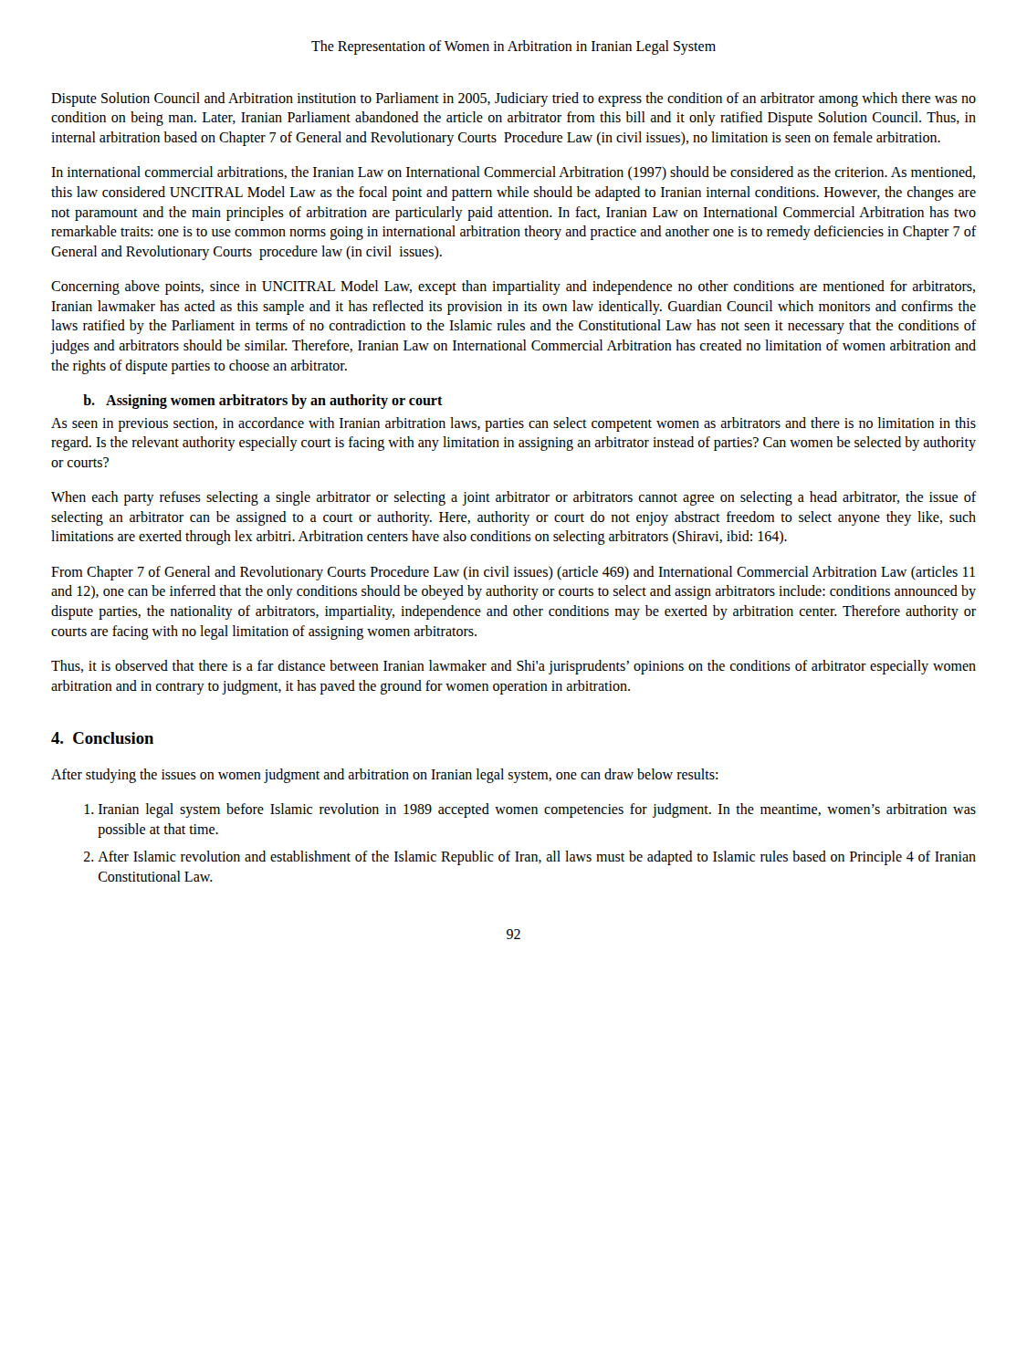The Representation of Women in Arbitration in Iranian Legal System
Dispute Solution Council and Arbitration institution to Parliament in 2005, Judiciary tried to express the condition of an arbitrator among which there was no condition on being man. Later, Iranian Parliament abandoned the article on arbitrator from this bill and it only ratified Dispute Solution Council. Thus, in internal arbitration based on Chapter 7 of General and Revolutionary Courts Procedure Law (in civil issues), no limitation is seen on female arbitration.
In international commercial arbitrations, the Iranian Law on International Commercial Arbitration (1997) should be considered as the criterion. As mentioned, this law considered UNCITRAL Model Law as the focal point and pattern while should be adapted to Iranian internal conditions. However, the changes are not paramount and the main principles of arbitration are particularly paid attention. In fact, Iranian Law on International Commercial Arbitration has two remarkable traits: one is to use common norms going in international arbitration theory and practice and another one is to remedy deficiencies in Chapter 7 of General and Revolutionary Courts procedure law (in civil issues).
Concerning above points, since in UNCITRAL Model Law, except than impartiality and independence no other conditions are mentioned for arbitrators, Iranian lawmaker has acted as this sample and it has reflected its provision in its own law identically. Guardian Council which monitors and confirms the laws ratified by the Parliament in terms of no contradiction to the Islamic rules and the Constitutional Law has not seen it necessary that the conditions of judges and arbitrators should be similar. Therefore, Iranian Law on International Commercial Arbitration has created no limitation of women arbitration and the rights of dispute parties to choose an arbitrator.
b. Assigning women arbitrators by an authority or court
As seen in previous section, in accordance with Iranian arbitration laws, parties can select competent women as arbitrators and there is no limitation in this regard. Is the relevant authority especially court is facing with any limitation in assigning an arbitrator instead of parties? Can women be selected by authority or courts?
When each party refuses selecting a single arbitrator or selecting a joint arbitrator or arbitrators cannot agree on selecting a head arbitrator, the issue of selecting an arbitrator can be assigned to a court or authority. Here, authority or court do not enjoy abstract freedom to select anyone they like, such limitations are exerted through lex arbitri. Arbitration centers have also conditions on selecting arbitrators (Shiravi, ibid: 164).
From Chapter 7 of General and Revolutionary Courts Procedure Law (in civil issues) (article 469) and International Commercial Arbitration Law (articles 11 and 12), one can be inferred that the only conditions should be obeyed by authority or courts to select and assign arbitrators include: conditions announced by dispute parties, the nationality of arbitrators, impartiality, independence and other conditions may be exerted by arbitration center. Therefore authority or courts are facing with no legal limitation of assigning women arbitrators.
Thus, it is observed that there is a far distance between Iranian lawmaker and Shi'a jurisprudents’ opinions on the conditions of arbitrator especially women arbitration and in contrary to judgment, it has paved the ground for women operation in arbitration.
4. Conclusion
After studying the issues on women judgment and arbitration on Iranian legal system, one can draw below results:
Iranian legal system before Islamic revolution in 1989 accepted women competencies for judgment. In the meantime, women’s arbitration was possible at that time.
After Islamic revolution and establishment of the Islamic Republic of Iran, all laws must be adapted to Islamic rules based on Principle 4 of Iranian Constitutional Law.
92